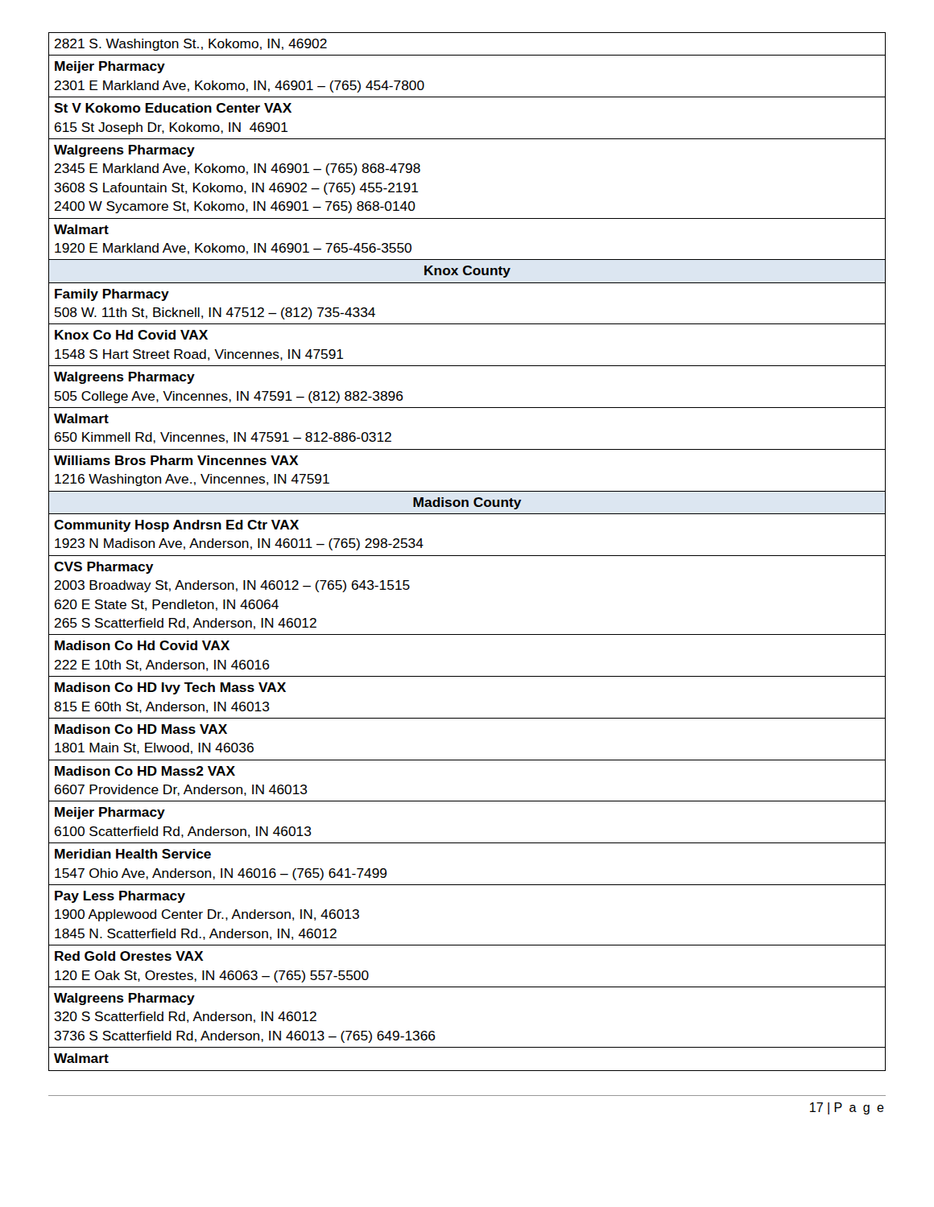| 2821 S. Washington St., Kokomo, IN, 46902 |
| Meijer Pharmacy 2301 E Markland Ave, Kokomo, IN, 46901 – (765) 454-7800 |
| St V Kokomo Education Center VAX 615 St Joseph Dr, Kokomo, IN 46901 |
| Walgreens Pharmacy 2345 E Markland Ave, Kokomo, IN 46901 – (765) 868-4798 3608 S Lafountain St, Kokomo, IN 46902 – (765) 455-2191 2400 W Sycamore St, Kokomo, IN 46901 – 765) 868-0140 |
| Walmart 1920 E Markland Ave, Kokomo, IN 46901 – 765-456-3550 |
| Knox County |
| Family Pharmacy 508 W. 11th St, Bicknell, IN 47512 – (812) 735-4334 |
| Knox Co Hd Covid VAX 1548 S Hart Street Road, Vincennes, IN 47591 |
| Walgreens Pharmacy 505 College Ave, Vincennes, IN 47591 – (812) 882-3896 |
| Walmart 650 Kimmell Rd, Vincennes, IN 47591 – 812-886-0312 |
| Williams Bros Pharm Vincennes VAX 1216 Washington Ave., Vincennes, IN 47591 |
| Madison County |
| Community Hosp Andrsn Ed Ctr VAX 1923 N Madison Ave, Anderson, IN 46011 – (765) 298-2534 |
| CVS Pharmacy 2003 Broadway St, Anderson, IN 46012 – (765) 643-1515 620 E State St, Pendleton, IN 46064 265 S Scatterfield Rd, Anderson, IN 46012 |
| Madison Co Hd Covid VAX 222 E 10th St, Anderson, IN 46016 |
| Madison Co HD Ivy Tech Mass VAX 815 E 60th St, Anderson, IN 46013 |
| Madison Co HD Mass VAX 1801 Main St, Elwood, IN 46036 |
| Madison Co HD Mass2 VAX 6607 Providence Dr, Anderson, IN 46013 |
| Meijer Pharmacy 6100 Scatterfield Rd, Anderson, IN 46013 |
| Meridian Health Service 1547 Ohio Ave, Anderson, IN 46016 – (765) 641-7499 |
| Pay Less Pharmacy 1900 Applewood Center Dr., Anderson, IN, 46013 1845 N. Scatterfield Rd., Anderson, IN, 46012 |
| Red Gold Orestes VAX 120 E Oak St, Orestes, IN 46063 – (765) 557-5500 |
| Walgreens Pharmacy 320 S Scatterfield Rd, Anderson, IN 46012 3736 S Scatterfield Rd, Anderson, IN 46013 – (765) 649-1366 |
| Walmart |
17 | P a g e